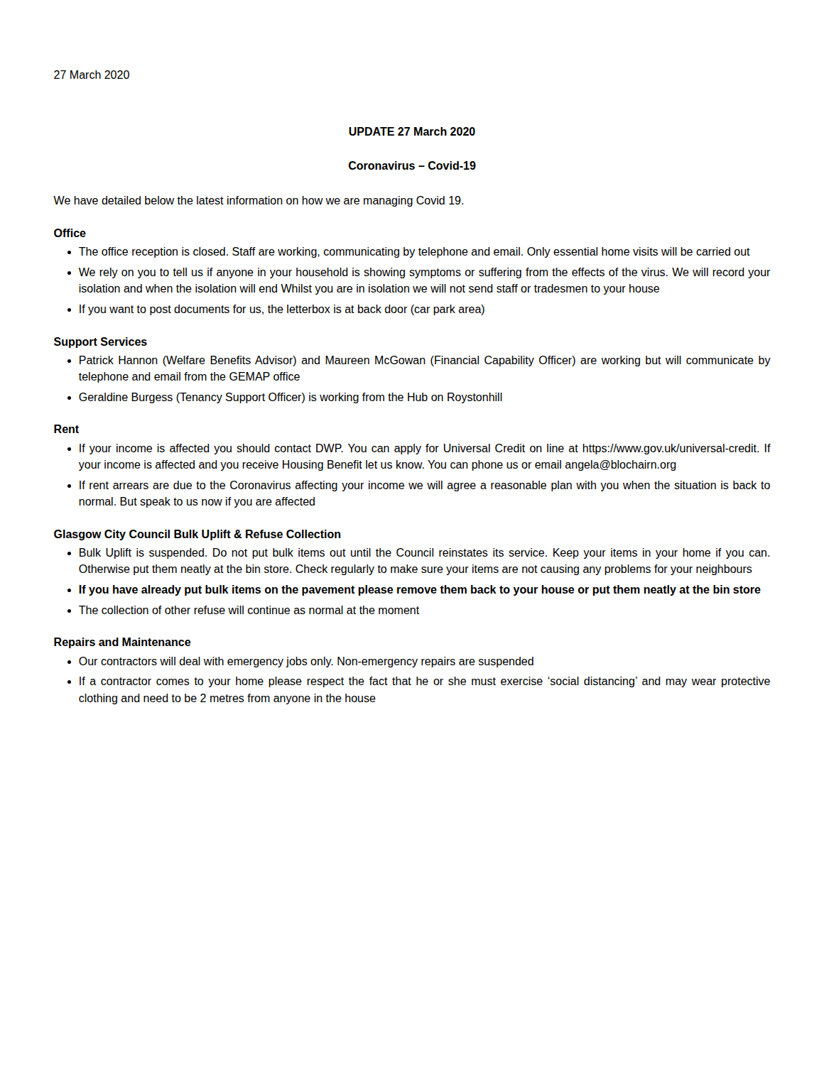27 March 2020
UPDATE 27 March 2020
Coronavirus – Covid-19
We have detailed below the latest information on how we are managing Covid 19.
Office
The office reception is closed. Staff are working, communicating by telephone and email. Only essential home visits will be carried out
We rely on you to tell us if anyone in your household is showing symptoms or suffering from the effects of the virus. We will record your isolation and when the isolation will end Whilst you are in isolation we will not send staff or tradesmen to your house
If you want to post documents for us, the letterbox is at back door (car park area)
Support Services
Patrick Hannon (Welfare Benefits Advisor) and Maureen McGowan (Financial Capability Officer) are working but will communicate by telephone and email from the GEMAP office
Geraldine Burgess (Tenancy Support Officer) is working from the Hub on Roystonhill
Rent
If your income is affected you should contact DWP. You can apply for Universal Credit on line at https://www.gov.uk/universal-credit. If your income is affected and you receive Housing Benefit let us know. You can phone us or email angela@blochairn.org
If rent arrears are due to the Coronavirus affecting your income we will agree a reasonable plan with you when the situation is back to normal. But speak to us now if you are affected
Glasgow City Council Bulk Uplift & Refuse Collection
Bulk Uplift is suspended. Do not put bulk items out until the Council reinstates its service. Keep your items in your home if you can. Otherwise put them neatly at the bin store. Check regularly to make sure your items are not causing any problems for your neighbours
If you have already put bulk items on the pavement please remove them back to your house or put them neatly at the bin store
The collection of other refuse will continue as normal at the moment
Repairs and Maintenance
Our contractors will deal with emergency jobs only. Non-emergency repairs are suspended
If a contractor comes to your home please respect the fact that he or she must exercise ‘social distancing’ and may wear protective clothing and need to be 2 metres from anyone in the house